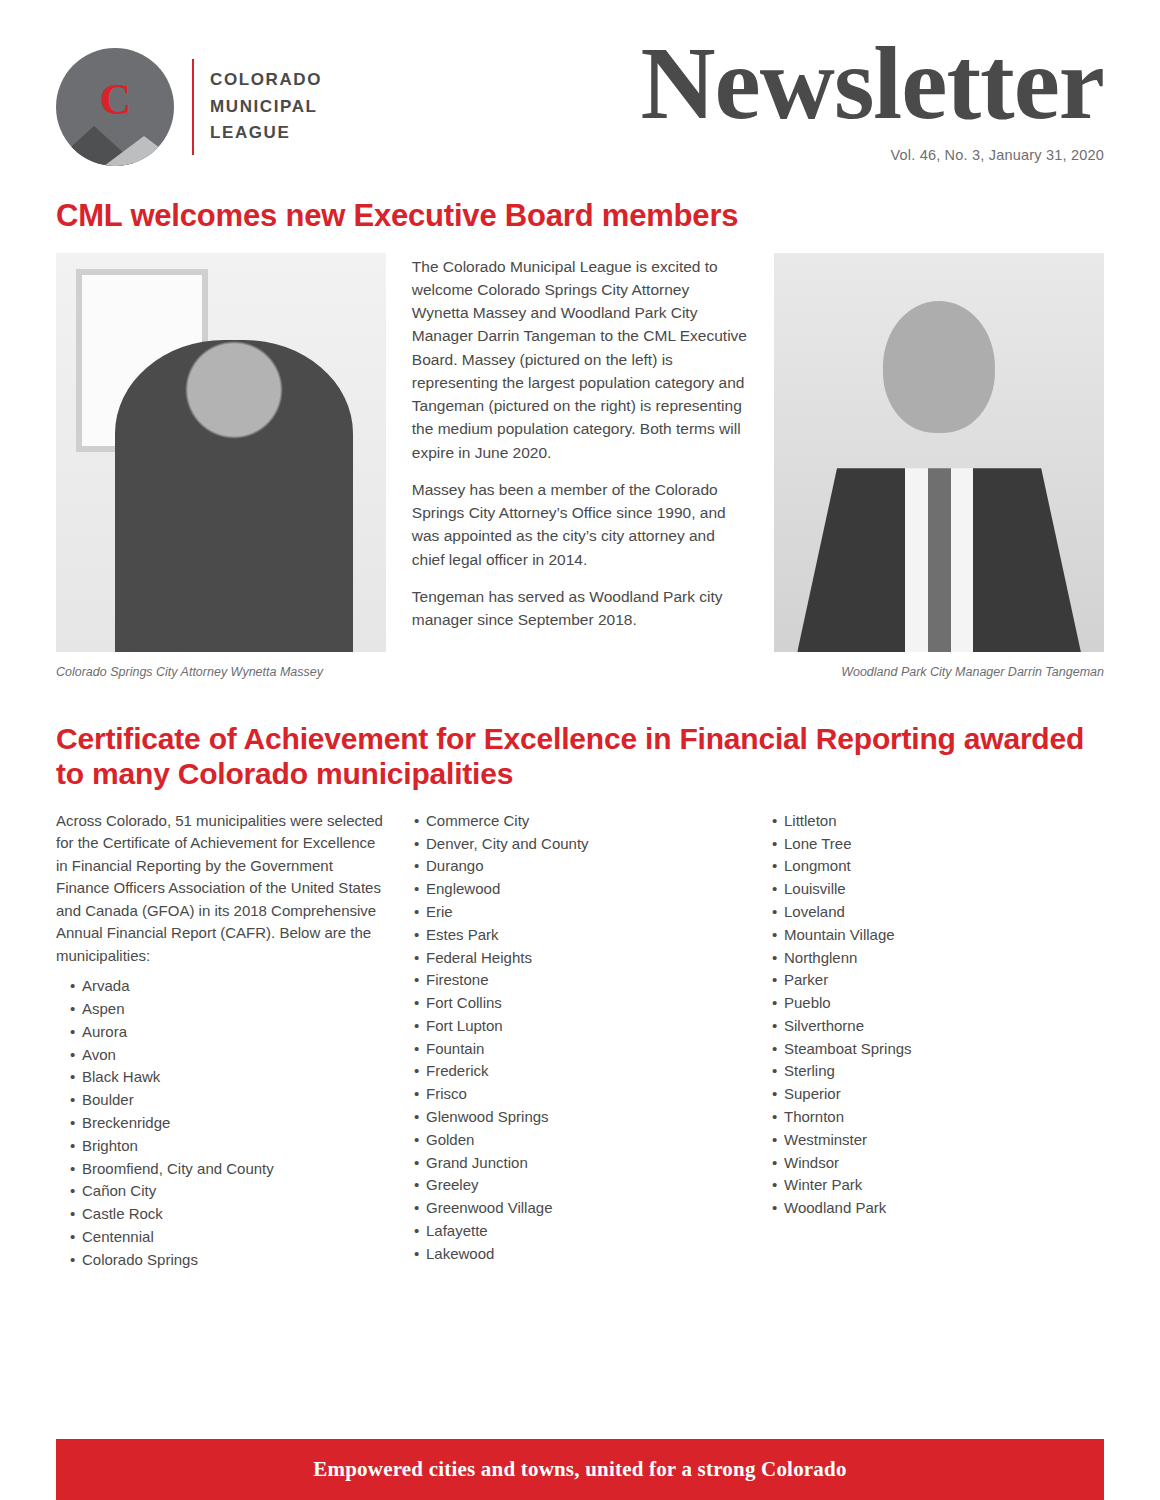C
Colorado
Municipal
League
Newsletter
Vol. 46, No. 3, January 31, 2020
CML welcomes new Executive Board members
Colorado Springs City Attorney Wynetta Massey
The Colorado Municipal League is excited to welcome Colorado Springs City Attorney Wynetta Massey and Woodland Park City Manager Darrin Tangeman to the CML Executive Board. Massey (pictured on the left) is representing the largest population category and Tangeman (pictured on the right) is representing the medium population category. Both terms will expire in June 2020.
Massey has been a member of the Colorado Springs City Attorney’s Office since 1990, and was appointed as the city’s city attorney and chief legal officer in 2014.
Tengeman has served as Woodland Park city manager since September 2018.
Woodland Park City Manager Darrin Tangeman
Certificate of Achievement for Excellence in Financial Reporting awarded to many Colorado municipalities
Across Colorado, 51 municipalities were selected for the Certificate of Achievement for Excellence in Financial Reporting by the Government Finance Officers Association of the United States and Canada (GFOA) in its 2018 Comprehensive Annual Financial Report (CAFR). Below are the municipalities:
Arvada
Aspen
Aurora
Avon
Black Hawk
Boulder
Breckenridge
Brighton
Broomfiend, City and County
Cañon City
Castle Rock
Centennial
Colorado Springs
Commerce City
Denver, City and County
Durango
Englewood
Erie
Estes Park
Federal Heights
Firestone
Fort Collins
Fort Lupton
Fountain
Frederick
Frisco
Glenwood Springs
Golden
Grand Junction
Greeley
Greenwood Village
Lafayette
Lakewood
Littleton
Lone Tree
Longmont
Louisville
Loveland
Mountain Village
Northglenn
Parker
Pueblo
Silverthorne
Steamboat Springs
Sterling
Superior
Thornton
Westminster
Windsor
Winter Park
Woodland Park
Empowered cities and towns, united for a strong Colorado